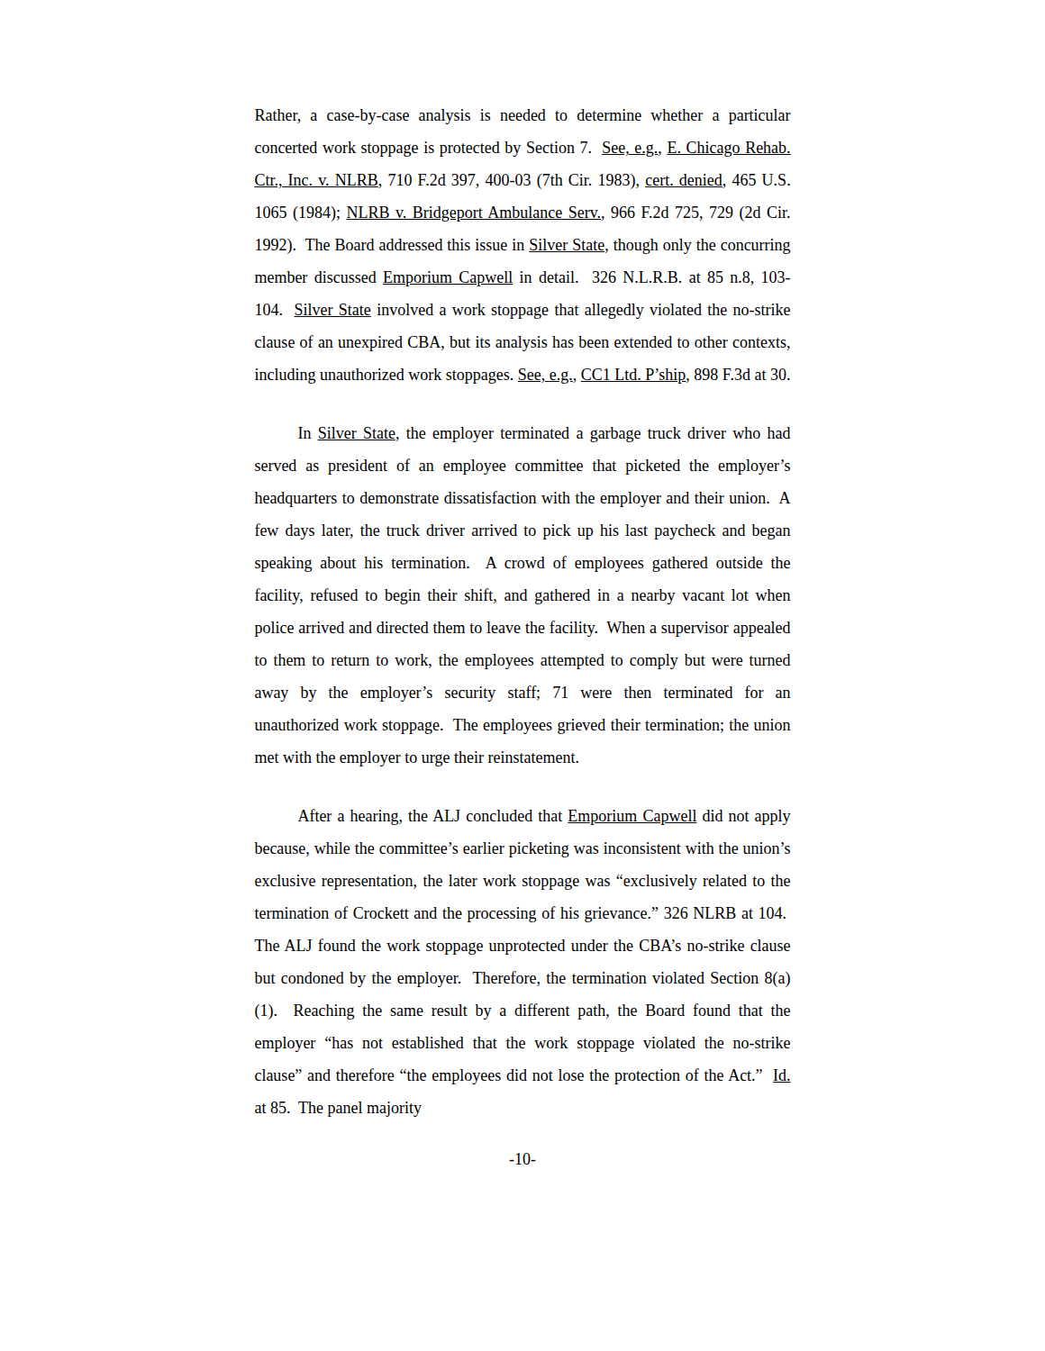Rather, a case-by-case analysis is needed to determine whether a particular concerted work stoppage is protected by Section 7. See, e.g., E. Chicago Rehab. Ctr., Inc. v. NLRB, 710 F.2d 397, 400-03 (7th Cir. 1983), cert. denied, 465 U.S. 1065 (1984); NLRB v. Bridgeport Ambulance Serv., 966 F.2d 725, 729 (2d Cir. 1992). The Board addressed this issue in Silver State, though only the concurring member discussed Emporium Capwell in detail. 326 N.L.R.B. at 85 n.8, 103-104. Silver State involved a work stoppage that allegedly violated the no-strike clause of an unexpired CBA, but its analysis has been extended to other contexts, including unauthorized work stoppages. See, e.g., CC1 Ltd. P’ship, 898 F.3d at 30.
In Silver State, the employer terminated a garbage truck driver who had served as president of an employee committee that picketed the employer’s headquarters to demonstrate dissatisfaction with the employer and their union. A few days later, the truck driver arrived to pick up his last paycheck and began speaking about his termination. A crowd of employees gathered outside the facility, refused to begin their shift, and gathered in a nearby vacant lot when police arrived and directed them to leave the facility. When a supervisor appealed to them to return to work, the employees attempted to comply but were turned away by the employer’s security staff; 71 were then terminated for an unauthorized work stoppage. The employees grieved their termination; the union met with the employer to urge their reinstatement.
After a hearing, the ALJ concluded that Emporium Capwell did not apply because, while the committee’s earlier picketing was inconsistent with the union’s exclusive representation, the later work stoppage was “exclusively related to the termination of Crockett and the processing of his grievance.” 326 NLRB at 104. The ALJ found the work stoppage unprotected under the CBA’s no-strike clause but condoned by the employer. Therefore, the termination violated Section 8(a)(1). Reaching the same result by a different path, the Board found that the employer “has not established that the work stoppage violated the no-strike clause” and therefore “the employees did not lose the protection of the Act.” Id. at 85. The panel majority
-10-